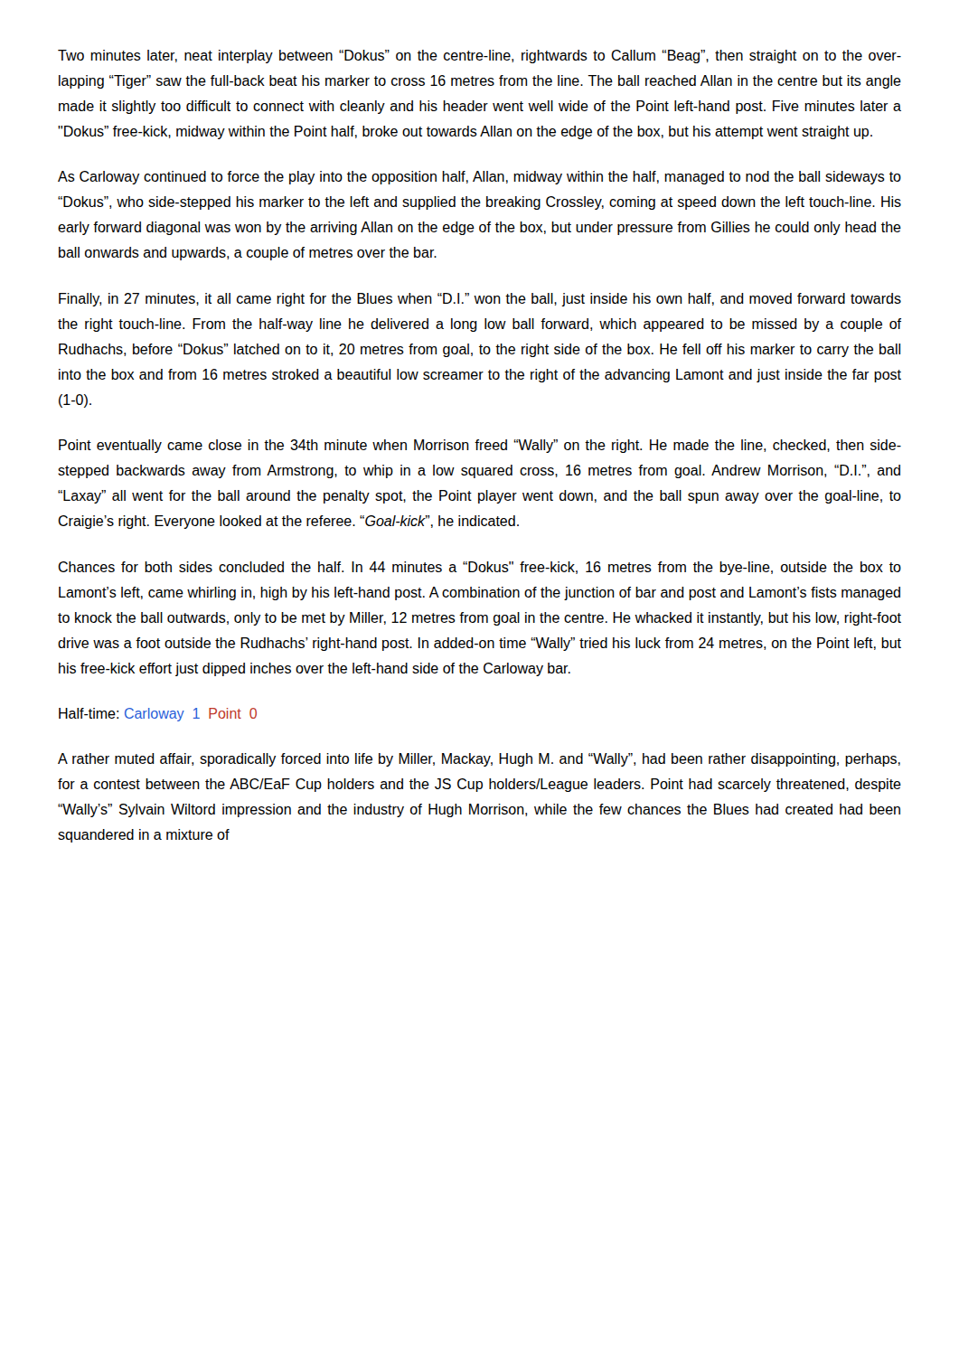Two minutes later, neat interplay between “Dokus” on the centre-line, rightwards to Callum “Beag”, then straight on to the over-lapping “Tiger” saw the full-back beat his marker to cross 16 metres from the line. The ball reached Allan in the centre but its angle made it slightly too difficult to connect with cleanly and his header went well wide of the Point left-hand post. Five minutes later a "Dokus” free-kick, midway within the Point half, broke out towards Allan on the edge of the box, but his attempt went straight up.
As Carloway continued to force the play into the opposition half, Allan, midway within the half, managed to nod the ball sideways to “Dokus”, who side-stepped his marker to the left and supplied the breaking Crossley, coming at speed down the left touch-line. His early forward diagonal was won by the arriving Allan on the edge of the box, but under pressure from Gillies he could only head the ball onwards and upwards, a couple of metres over the bar.
Finally, in 27 minutes, it all came right for the Blues when “D.I.” won the ball, just inside his own half, and moved forward towards the right touch-line. From the half-way line he delivered a long low ball forward, which appeared to be missed by a couple of Rudhachs, before “Dokus” latched on to it, 20 metres from goal, to the right side of the box. He fell off his marker to carry the ball into the box and from 16 metres stroked a beautiful low screamer to the right of the advancing Lamont and just inside the far post (1-0).
Point eventually came close in the 34th minute when Morrison freed “Wally” on the right. He made the line, checked, then side-stepped backwards away from Armstrong, to whip in a low squared cross, 16 metres from goal. Andrew Morrison, “D.I.”, and “Laxay” all went for the ball around the penalty spot, the Point player went down, and the ball spun away over the goal-line, to Craigie’s right. Everyone looked at the referee. “Goal-kick”, he indicated.
Chances for both sides concluded the half. In 44 minutes a “Dokus" free-kick, 16 metres from the bye-line, outside the box to Lamont’s left, came whirling in, high by his left-hand post. A combination of the junction of bar and post and Lamont’s fists managed to knock the ball outwards, only to be met by Miller, 12 metres from goal in the centre. He whacked it instantly, but his low, right-foot drive was a foot outside the Rudhachs’ right-hand post. In added-on time “Wally” tried his luck from 24 metres, on the Point left, but his free-kick effort just dipped inches over the left-hand side of the Carloway bar.
Half-time: Carloway 1 Point 0
A rather muted affair, sporadically forced into life by Miller, Mackay, Hugh M. and “Wally”, had been rather disappointing, perhaps, for a contest between the ABC/EaF Cup holders and the JS Cup holders/League leaders. Point had scarcely threatened, despite “Wally’s” Sylvain Wiltord impression and the industry of Hugh Morrison, while the few chances the Blues had created had been squandered in a mixture of